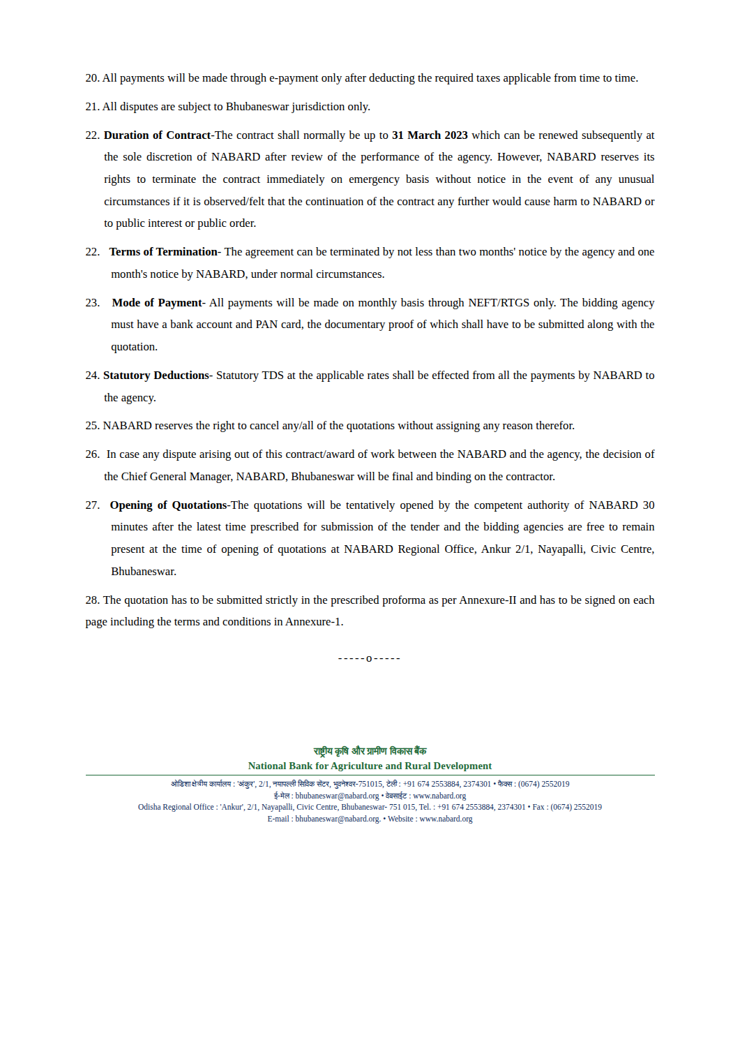20. All payments will be made through e-payment only after deducting the required taxes applicable from time to time.
21. All disputes are subject to Bhubaneswar jurisdiction only.
22. Duration of Contract-The contract shall normally be up to 31 March 2023 which can be renewed subsequently at the sole discretion of NABARD after review of the performance of the agency. However, NABARD reserves its rights to terminate the contract immediately on emergency basis without notice in the event of any unusual circumstances if it is observed/felt that the continuation of the contract any further would cause harm to NABARD or to public interest or public order.
22. Terms of Termination- The agreement can be terminated by not less than two months' notice by the agency and one month's notice by NABARD, under normal circumstances.
23. Mode of Payment- All payments will be made on monthly basis through NEFT/RTGS only. The bidding agency must have a bank account and PAN card, the documentary proof of which shall have to be submitted along with the quotation.
24. Statutory Deductions- Statutory TDS at the applicable rates shall be effected from all the payments by NABARD to the agency.
25. NABARD reserves the right to cancel any/all of the quotations without assigning any reason therefor.
26. In case any dispute arising out of this contract/award of work between the NABARD and the agency, the decision of the Chief General Manager, NABARD, Bhubaneswar will be final and binding on the contractor.
27. Opening of Quotations-The quotations will be tentatively opened by the competent authority of NABARD 30 minutes after the latest time prescribed for submission of the tender and the bidding agencies are free to remain present at the time of opening of quotations at NABARD Regional Office, Ankur 2/1, Nayapalli, Civic Centre, Bhubaneswar.
28. The quotation has to be submitted strictly in the prescribed proforma as per Annexure-II and has to be signed on each page including the terms and conditions in Annexure-1.
-----o-----
राष्ट्रीय कृषि और ग्रामीण विकास बैंक
National Bank for Agriculture and Rural Development
ओडिशा क्षेत्रीय कार्यालय : 'अंकुर', 2/1, नयापल्ली सिविक सेंटर, भुवनेश्वर-751015, टेली : +91 674 2553884, 2374301 • फैक्स : (0674) 2552019
ई-मेल : bhubaneswar@nabard.org • वेबसाईट : www.nabard.org
Odisha Regional Office : 'Ankur', 2/1, Nayapalli, Civic Centre, Bhubaneswar- 751 015, Tel. : +91 674 2553884, 2374301 • Fax : (0674) 2552019
E-mail : bhubaneswar@nabard.org. • Website : www.nabard.org